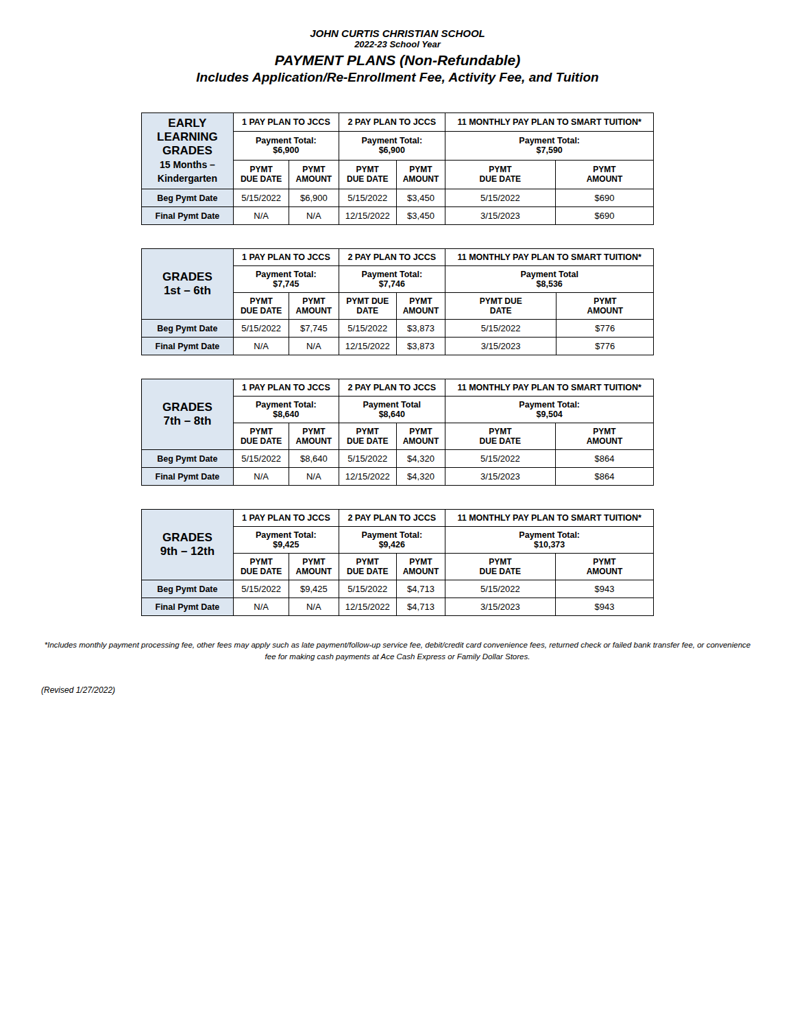JOHN CURTIS CHRISTIAN SCHOOL
2022-23 School Year
PAYMENT PLANS (Non-Refundable)
Includes Application/Re-Enrollment Fee, Activity Fee, and Tuition
| EARLY LEARNING GRADES 15 Months – Kindergarten | 1 PAY PLAN TO JCCS | 2 PAY PLAN TO JCCS | 11 MONTHLY PAY PLAN TO SMART TUITION* |
| Payment Total: $6,900 | Payment Total: $6,900 | Payment Total: $7,590 |
| PYMT DUE DATE | PYMT AMOUNT | PYMT DUE DATE | PYMT AMOUNT | PYMT DUE DATE | PYMT AMOUNT |
| Beg Pymt Date | 5/15/2022 | $6,900 | 5/15/2022 | $3,450 | 5/15/2022 | $690 |
| Final Pymt Date | N/A | N/A | 12/15/2022 | $3,450 | 3/15/2023 | $690 |
| GRADES 1st – 6th | 1 PAY PLAN TO JCCS | 2 PAY PLAN TO JCCS | 11 MONTHLY PAY PLAN TO SMART TUITION* |
| Payment Total: $7,745 | Payment Total: $7,746 | Payment Total $8,536 |
| PYMT DUE DATE | PYMT AMOUNT | PYMT DUE DATE | PYMT AMOUNT | PYMT DUE DATE | PYMT AMOUNT |
| Beg Pymt Date | 5/15/2022 | $7,745 | 5/15/2022 | $3,873 | 5/15/2022 | $776 |
| Final Pymt Date | N/A | N/A | 12/15/2022 | $3,873 | 3/15/2023 | $776 |
| GRADES 7th – 8th | 1 PAY PLAN TO JCCS | 2 PAY PLAN TO JCCS | 11 MONTHLY PAY PLAN TO SMART TUITION* |
| Payment Total: $8,640 | Payment Total $8,640 | Payment Total: $9,504 |
| PYMT DUE DATE | PYMT AMOUNT | PYMT DUE DATE | PYMT AMOUNT | PYMT DUE DATE | PYMT AMOUNT |
| Beg Pymt Date | 5/15/2022 | $8,640 | 5/15/2022 | $4,320 | 5/15/2022 | $864 |
| Final Pymt Date | N/A | N/A | 12/15/2022 | $4,320 | 3/15/2023 | $864 |
| GRADES 9th – 12th | 1 PAY PLAN TO JCCS | 2 PAY PLAN TO JCCS | 11 MONTHLY PAY PLAN TO SMART TUITION* |
| Payment Total: $9,425 | Payment Total: $9,426 | Payment Total: $10,373 |
| PYMT DUE DATE | PYMT AMOUNT | PYMT DUE DATE | PYMT AMOUNT | PYMT DUE DATE | PYMT AMOUNT |
| Beg Pymt Date | 5/15/2022 | $9,425 | 5/15/2022 | $4,713 | 5/15/2022 | $943 |
| Final Pymt Date | N/A | N/A | 12/15/2022 | $4,713 | 3/15/2023 | $943 |
*Includes monthly payment processing fee, other fees may apply such as late payment/follow-up service fee, debit/credit card convenience fees, returned check or failed bank transfer fee, or convenience fee for making cash payments at Ace Cash Express or Family Dollar Stores.
(Revised 1/27/2022)